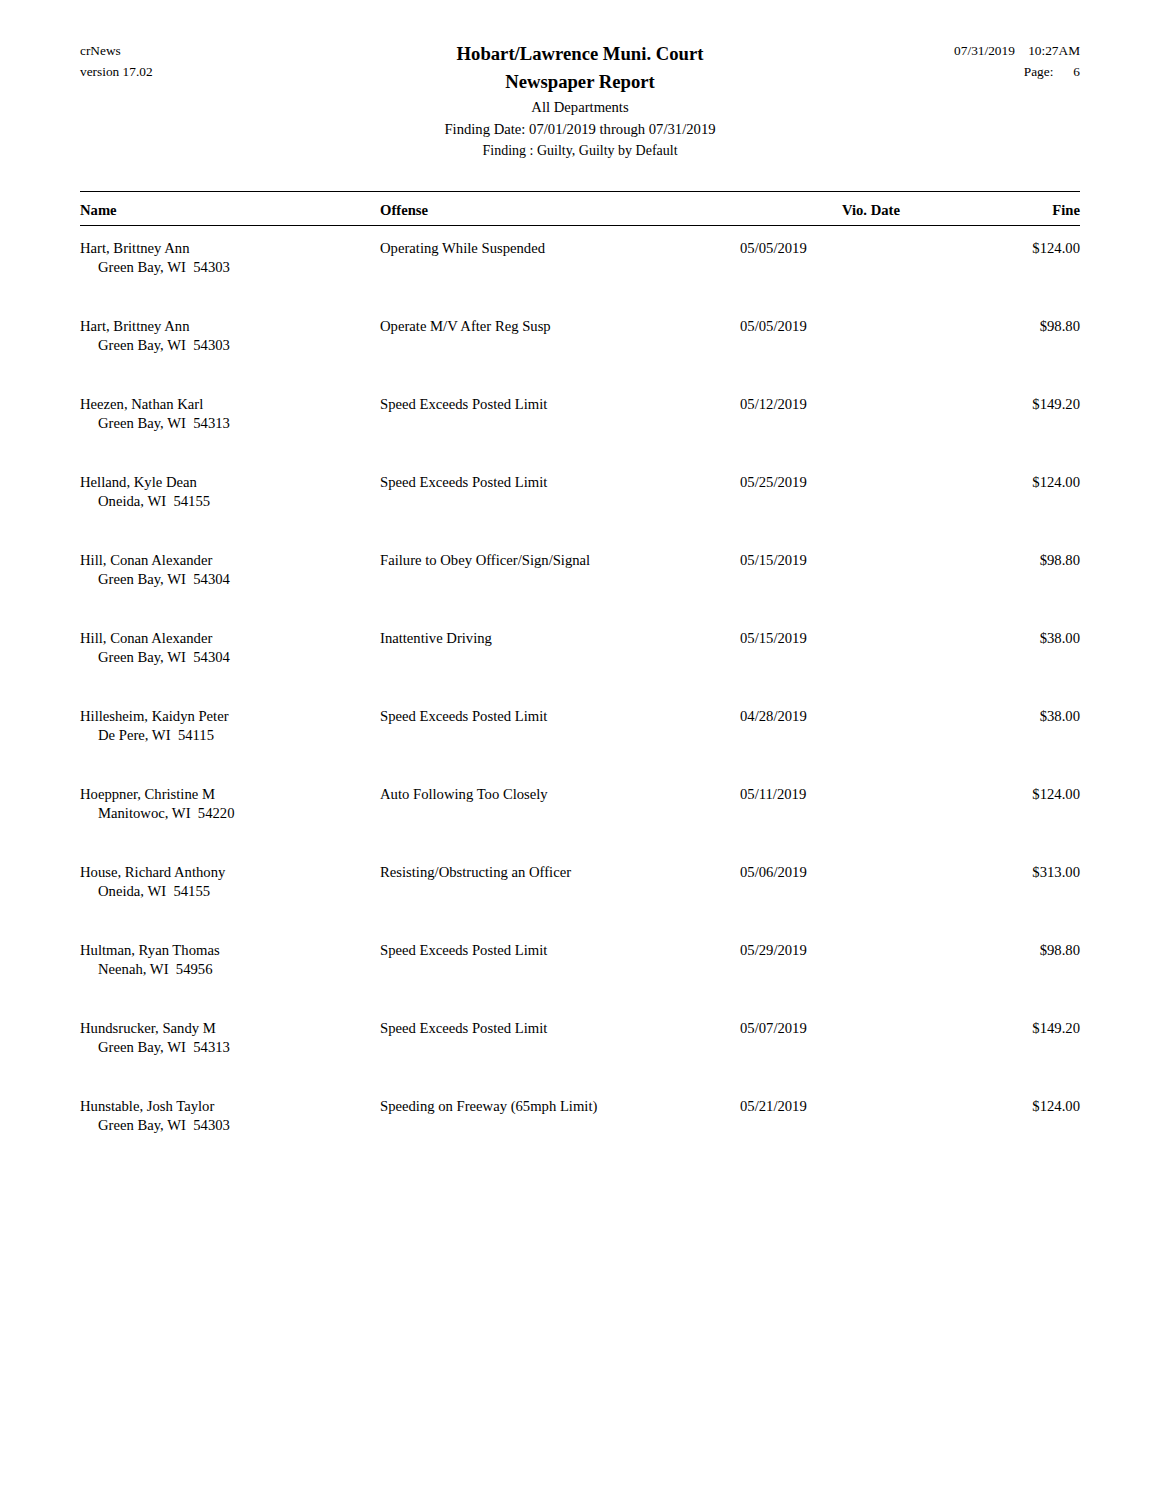crNews
version 17.02
07/31/2019 10:27AM
Page: 6
Hobart/Lawrence Muni. Court
Newspaper Report
All Departments
Finding Date: 07/01/2019 through 07/31/2019
Finding : Guilty, Guilty by Default
| Name | Offense | Vio. Date | Fine |
| --- | --- | --- | --- |
| Hart, Brittney Ann Green Bay, WI 54303 | Operating While Suspended | 05/05/2019 | $124.00 |
| Hart, Brittney Ann Green Bay, WI 54303 | Operate M/V After Reg Susp | 05/05/2019 | $98.80 |
| Heezen, Nathan Karl Green Bay, WI 54313 | Speed Exceeds Posted Limit | 05/12/2019 | $149.20 |
| Helland, Kyle Dean Oneida, WI 54155 | Speed Exceeds Posted Limit | 05/25/2019 | $124.00 |
| Hill, Conan Alexander Green Bay, WI 54304 | Failure to Obey Officer/Sign/Signal | 05/15/2019 | $98.80 |
| Hill, Conan Alexander Green Bay, WI 54304 | Inattentive Driving | 05/15/2019 | $38.00 |
| Hillesheim, Kaidyn Peter De Pere, WI 54115 | Speed Exceeds Posted Limit | 04/28/2019 | $38.00 |
| Hoeppner, Christine M Manitowoc, WI 54220 | Auto Following Too Closely | 05/11/2019 | $124.00 |
| House, Richard Anthony Oneida, WI 54155 | Resisting/Obstructing an Officer | 05/06/2019 | $313.00 |
| Hultman, Ryan Thomas Neenah, WI 54956 | Speed Exceeds Posted Limit | 05/29/2019 | $98.80 |
| Hundsrucker, Sandy M Green Bay, WI 54313 | Speed Exceeds Posted Limit | 05/07/2019 | $149.20 |
| Hunstable, Josh Taylor Green Bay, WI 54303 | Speeding on Freeway (65mph Limit) | 05/21/2019 | $124.00 |